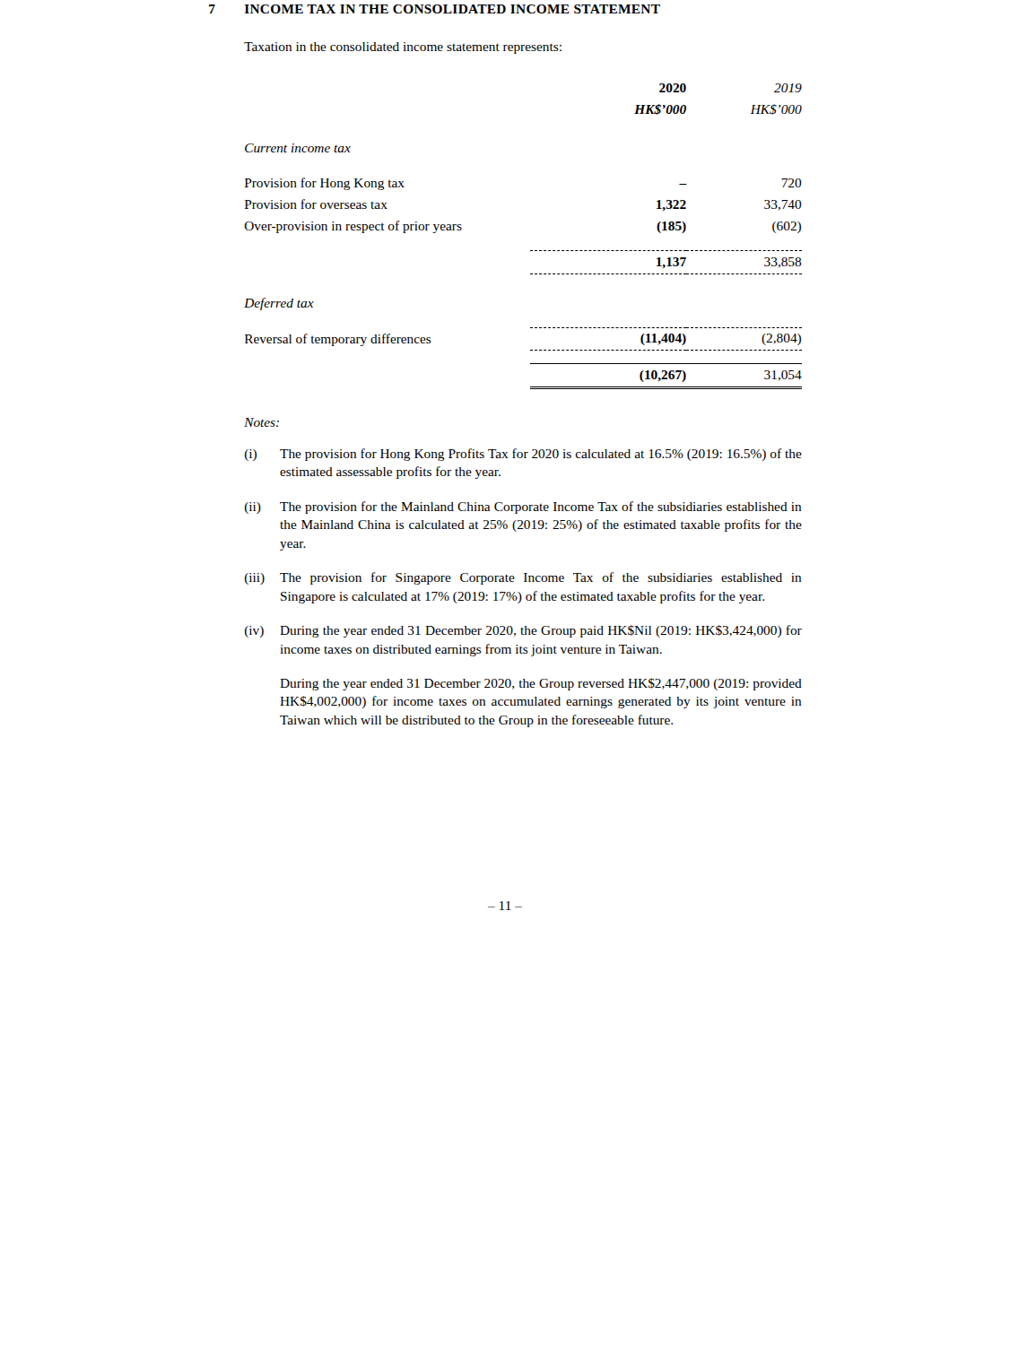7
INCOME TAX IN THE CONSOLIDATED INCOME STATEMENT
Taxation in the consolidated income statement represents:
| | 2020 | 2019 |
| | HK$’000 | HK$’000 |
| Current income tax | | |
| Provision for Hong Kong tax | – | 720 |
| Provision for overseas tax | 1,322 | 33,740 |
| Over-provision in respect of prior years | (185) | (602) |
| | 1,137 | 33,858 |
| Deferred tax | | |
| Reversal of temporary differences | (11,404) | (2,804) |
| | (10,267) | 31,054 |
Notes:
(i)
The provision for Hong Kong Profits Tax for 2020 is calculated at 16.5% (2019: 16.5%) of the estimated assessable profits for the year.
(ii)
The provision for the Mainland China Corporate Income Tax of the subsidiaries established in the Mainland China is calculated at 25% (2019: 25%) of the estimated taxable profits for the year.
(iii)
The provision for Singapore Corporate Income Tax of the subsidiaries established in Singapore is calculated at 17% (2019: 17%) of the estimated taxable profits for the year.
(iv)
During the year ended 31 December 2020, the Group paid HK$Nil (2019: HK$3,424,000) for income taxes on distributed earnings from its joint venture in Taiwan.
During the year ended 31 December 2020, the Group reversed HK$2,447,000 (2019: provided HK$4,002,000) for income taxes on accumulated earnings generated by its joint venture in Taiwan which will be distributed to the Group in the foreseeable future.
– 11 –